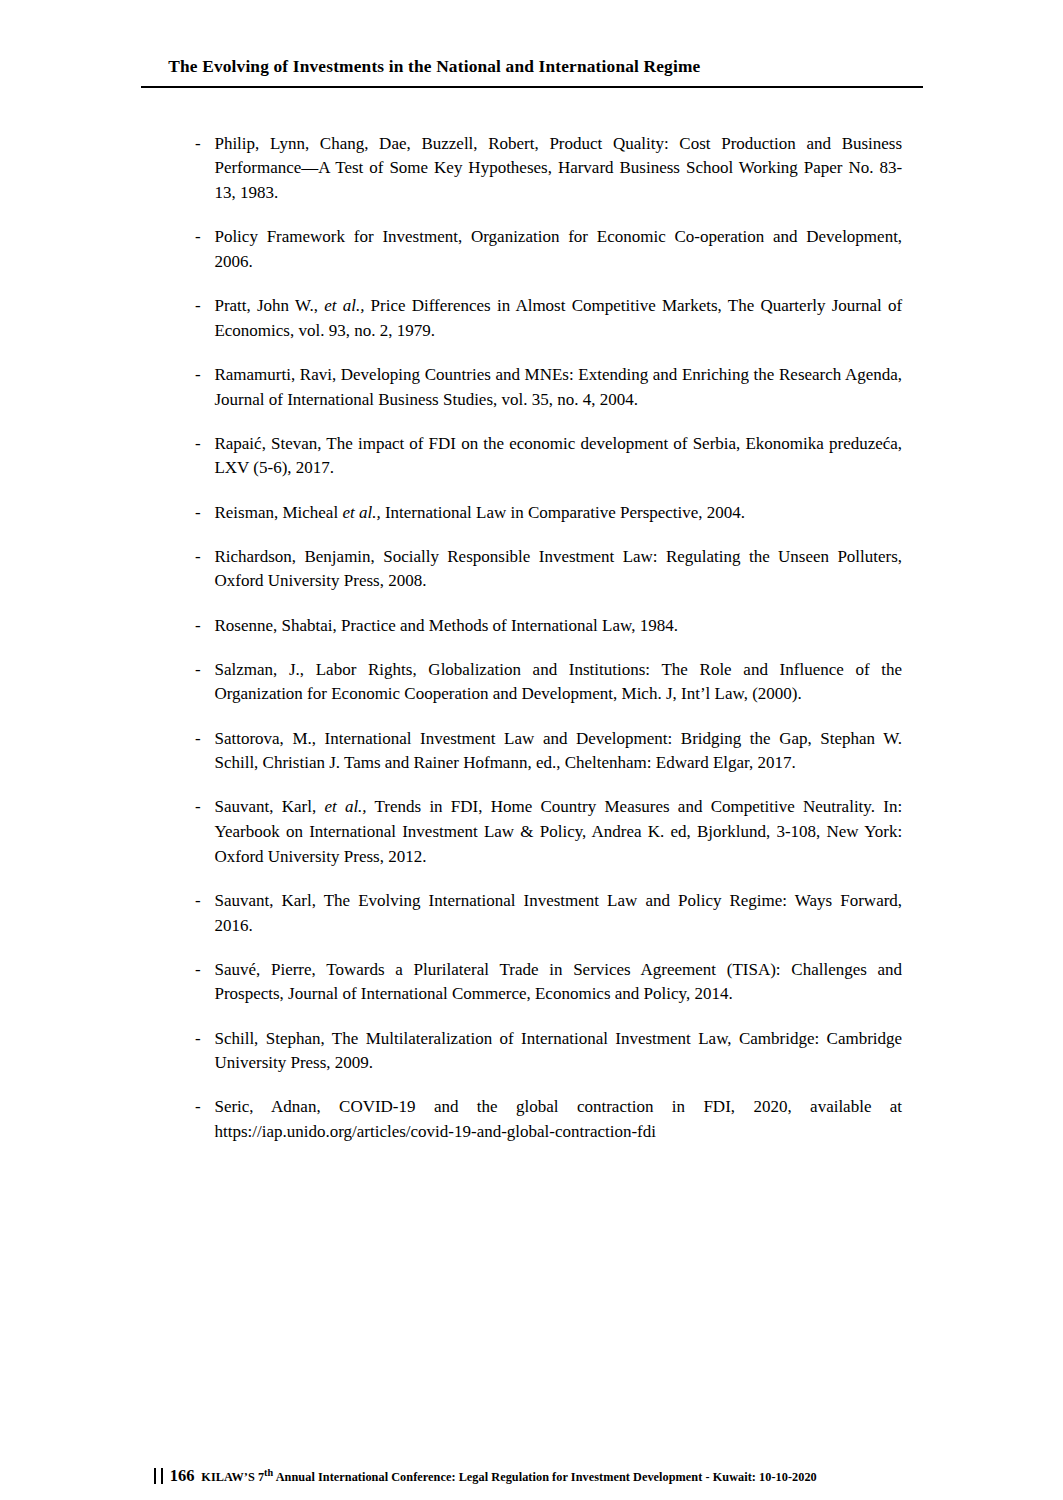The Evolving of Investments in the National and International Regime
Philip, Lynn, Chang, Dae, Buzzell, Robert, Product Quality: Cost Production and Business Performance—A Test of Some Key Hypotheses, Harvard Business School Working Paper No. 83-13, 1983.
Policy Framework for Investment, Organization for Economic Co-operation and Development, 2006.
Pratt, John W., et al., Price Differences in Almost Competitive Markets, The Quarterly Journal of Economics, vol. 93, no. 2, 1979.
Ramamurti, Ravi, Developing Countries and MNEs: Extending and Enriching the Research Agenda, Journal of International Business Studies, vol. 35, no. 4, 2004.
Rapaić, Stevan, The impact of FDI on the economic development of Serbia, Ekonomika preduzeća, LXV (5-6), 2017.
Reisman, Micheal et al., International Law in Comparative Perspective, 2004.
Richardson, Benjamin, Socially Responsible Investment Law: Regulating the Unseen Polluters, Oxford University Press, 2008.
Rosenne, Shabtai, Practice and Methods of International Law, 1984.
Salzman, J., Labor Rights, Globalization and Institutions: The Role and Influence of the Organization for Economic Cooperation and Development, Mich. J, Int’l Law, (2000).
Sattorova, M., International Investment Law and Development: Bridging the Gap, Stephan W. Schill, Christian J. Tams and Rainer Hofmann, ed., Cheltenham: Edward Elgar, 2017.
Sauvant, Karl, et al., Trends in FDI, Home Country Measures and Competitive Neutrality. In: Yearbook on International Investment Law & Policy, Andrea K. ed, Bjorklund, 3-108, New York: Oxford University Press, 2012.
Sauvant, Karl, The Evolving International Investment Law and Policy Regime: Ways Forward, 2016.
Sauvé, Pierre, Towards a Plurilateral Trade in Services Agreement (TISA): Challenges and Prospects, Journal of International Commerce, Economics and Policy, 2014.
Schill, Stephan, The Multilateralization of International Investment Law, Cambridge: Cambridge University Press, 2009.
Seric, Adnan, COVID-19 and the global contraction in FDI, 2020, available at https://iap.unido.org/articles/covid-19-and-global-contraction-fdi
166 KILAW’S 7th Annual International Conference: Legal Regulation for Investment Development - Kuwait: 10-10-2020